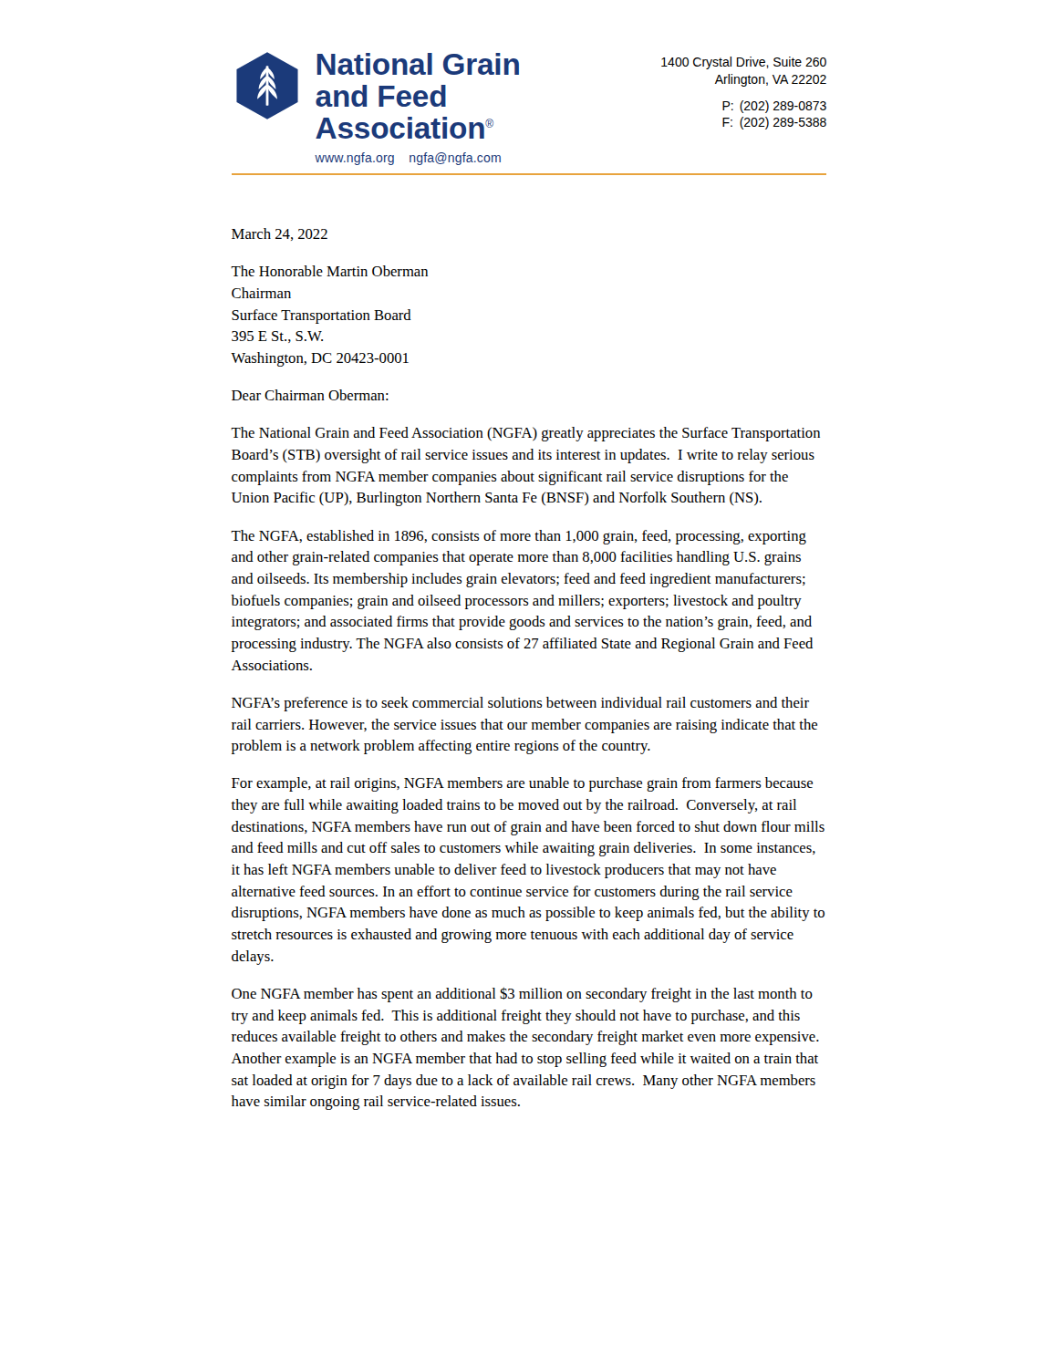National Grain
and Feed Association®
www.ngfa.org ngfa@ngfa.com
1400 Crystal Drive, Suite 260
Arlington, VA 22202
P: (202) 289-0873
F: (202) 289-5388
March 24, 2022
The Honorable Martin Oberman
Chairman
Surface Transportation Board
395 E St., S.W.
Washington, DC 20423-0001
Dear Chairman Oberman:
The National Grain and Feed Association (NGFA) greatly appreciates the Surface Transportation Board’s (STB) oversight of rail service issues and its interest in updates. I write to relay serious complaints from NGFA member companies about significant rail service disruptions for the Union Pacific (UP), Burlington Northern Santa Fe (BNSF) and Norfolk Southern (NS).
The NGFA, established in 1896, consists of more than 1,000 grain, feed, processing, exporting and other grain-related companies that operate more than 8,000 facilities handling U.S. grains and oilseeds. Its membership includes grain elevators; feed and feed ingredient manufacturers; biofuels companies; grain and oilseed processors and millers; exporters; livestock and poultry integrators; and associated firms that provide goods and services to the nation’s grain, feed, and processing industry. The NGFA also consists of 27 affiliated State and Regional Grain and Feed Associations.
NGFA’s preference is to seek commercial solutions between individual rail customers and their rail carriers. However, the service issues that our member companies are raising indicate that the problem is a network problem affecting entire regions of the country.
For example, at rail origins, NGFA members are unable to purchase grain from farmers because they are full while awaiting loaded trains to be moved out by the railroad. Conversely, at rail destinations, NGFA members have run out of grain and have been forced to shut down flour mills and feed mills and cut off sales to customers while awaiting grain deliveries. In some instances, it has left NGFA members unable to deliver feed to livestock producers that may not have alternative feed sources. In an effort to continue service for customers during the rail service disruptions, NGFA members have done as much as possible to keep animals fed, but the ability to stretch resources is exhausted and growing more tenuous with each additional day of service delays.
One NGFA member has spent an additional $3 million on secondary freight in the last month to try and keep animals fed. This is additional freight they should not have to purchase, and this reduces available freight to others and makes the secondary freight market even more expensive. Another example is an NGFA member that had to stop selling feed while it waited on a train that sat loaded at origin for 7 days due to a lack of available rail crews. Many other NGFA members have similar ongoing rail service-related issues.